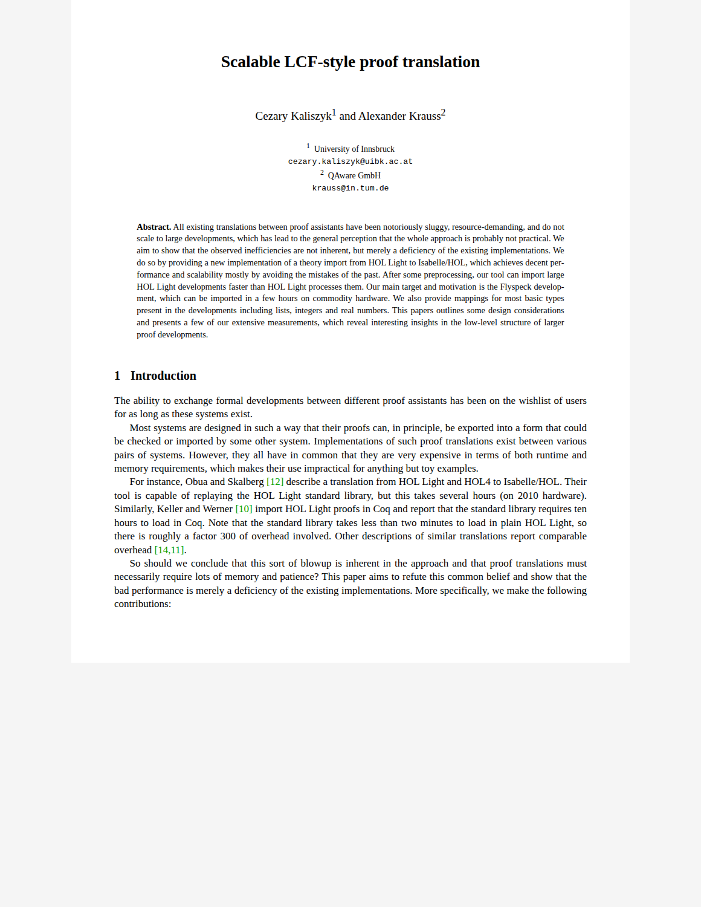Scalable LCF-style proof translation
Cezary Kaliszyk1 and Alexander Krauss2
1 University of Innsbruck
cezary.kaliszyk@uibk.ac.at
2 QAware GmbH
krauss@in.tum.de
Abstract. All existing translations between proof assistants have been notoriously sluggy, resource-demanding, and do not scale to large developments, which has lead to the general perception that the whole approach is probably not practical. We aim to show that the observed inefficiencies are not inherent, but merely a deficiency of the existing implementations. We do so by providing a new implementation of a theory import from HOL Light to Isabelle/HOL, which achieves decent performance and scalability mostly by avoiding the mistakes of the past. After some preprocessing, our tool can import large HOL Light developments faster than HOL Light processes them. Our main target and motivation is the Flyspeck development, which can be imported in a few hours on commodity hardware. We also provide mappings for most basic types present in the developments including lists, integers and real numbers. This papers outlines some design considerations and presents a few of our extensive measurements, which reveal interesting insights in the low-level structure of larger proof developments.
1 Introduction
The ability to exchange formal developments between different proof assistants has been on the wishlist of users for as long as these systems exist.
Most systems are designed in such a way that their proofs can, in principle, be exported into a form that could be checked or imported by some other system. Implementations of such proof translations exist between various pairs of systems. However, they all have in common that they are very expensive in terms of both runtime and memory requirements, which makes their use impractical for anything but toy examples.
For instance, Obua and Skalberg [12] describe a translation from HOL Light and HOL4 to Isabelle/HOL. Their tool is capable of replaying the HOL Light standard library, but this takes several hours (on 2010 hardware). Similarly, Keller and Werner [10] import HOL Light proofs in Coq and report that the standard library requires ten hours to load in Coq. Note that the standard library takes less than two minutes to load in plain HOL Light, so there is roughly a factor 300 of overhead involved. Other descriptions of similar translations report comparable overhead [14,11].
So should we conclude that this sort of blowup is inherent in the approach and that proof translations must necessarily require lots of memory and patience? This paper aims to refute this common belief and show that the bad performance is merely a deficiency of the existing implementations. More specifically, we make the following contributions: